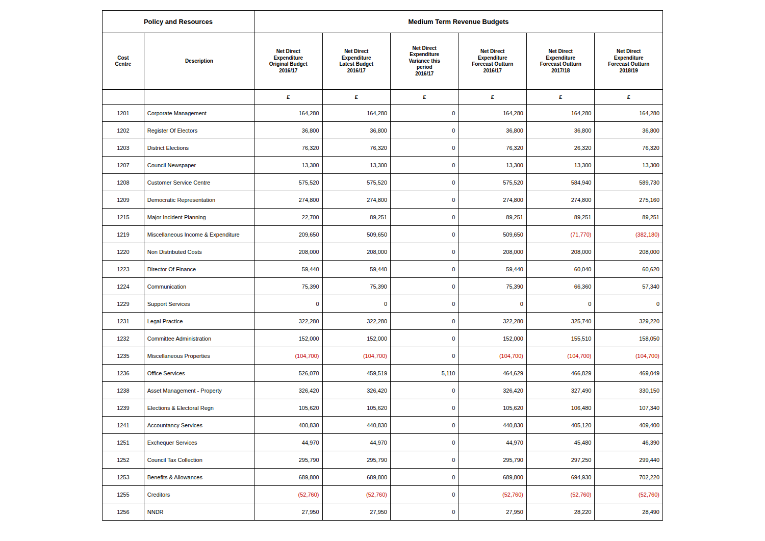| Policy and Resources | Medium Term Revenue Budgets |
| --- | --- |
| Cost Centre | Description | Net Direct Expenditure Original Budget 2016/17 | Net Direct Expenditure Latest Budget 2016/17 | Net Direct Expenditure Variance this period 2016/17 | Net Direct Expenditure Forecast Outturn 2016/17 | Net Direct Expenditure Forecast Outturn 2017/18 | Net Direct Expenditure Forecast Outturn 2018/19 |
| | | £ | £ | £ | £ | £ | £ |
| 1201 | Corporate Management | 164,280 | 164,280 | 0 | 164,280 | 164,280 | 164,280 |
| 1202 | Register Of Electors | 36,800 | 36,800 | 0 | 36,800 | 36,800 | 36,800 |
| 1203 | District Elections | 76,320 | 76,320 | 0 | 76,320 | 26,320 | 76,320 |
| 1207 | Council Newspaper | 13,300 | 13,300 | 0 | 13,300 | 13,300 | 13,300 |
| 1208 | Customer Service Centre | 575,520 | 575,520 | 0 | 575,520 | 584,940 | 589,730 |
| 1209 | Democratic Representation | 274,800 | 274,800 | 0 | 274,800 | 274,800 | 275,160 |
| 1215 | Major Incident Planning | 22,700 | 89,251 | 0 | 89,251 | 89,251 | 89,251 |
| 1219 | Miscellaneous Income & Expenditure | 209,650 | 509,650 | 0 | 509,650 | (71,770) | (382,180) |
| 1220 | Non Distributed Costs | 208,000 | 208,000 | 0 | 208,000 | 208,000 | 208,000 |
| 1223 | Director Of Finance | 59,440 | 59,440 | 0 | 59,440 | 60,040 | 60,620 |
| 1224 | Communication | 75,390 | 75,390 | 0 | 75,390 | 66,360 | 57,340 |
| 1229 | Support Services | 0 | 0 | 0 | 0 | 0 | 0 |
| 1231 | Legal Practice | 322,280 | 322,280 | 0 | 322,280 | 325,740 | 329,220 |
| 1232 | Committee Administration | 152,000 | 152,000 | 0 | 152,000 | 155,510 | 158,050 |
| 1235 | Miscellaneous Properties | (104,700) | (104,700) | 0 | (104,700) | (104,700) | (104,700) |
| 1236 | Office Services | 526,070 | 459,519 | 5,110 | 464,629 | 466,829 | 469,049 |
| 1238 | Asset Management - Property | 326,420 | 326,420 | 0 | 326,420 | 327,490 | 330,150 |
| 1239 | Elections & Electoral Regn | 105,620 | 105,620 | 0 | 105,620 | 106,480 | 107,340 |
| 1241 | Accountancy Services | 400,830 | 440,830 | 0 | 440,830 | 405,120 | 409,400 |
| 1251 | Exchequer Services | 44,970 | 44,970 | 0 | 44,970 | 45,480 | 46,390 |
| 1252 | Council Tax Collection | 295,790 | 295,790 | 0 | 295,790 | 297,250 | 299,440 |
| 1253 | Benefits & Allowances | 689,800 | 689,800 | 0 | 689,800 | 694,930 | 702,220 |
| 1255 | Creditors | (52,760) | (52,760) | 0 | (52,760) | (52,760) | (52,760) |
| 1256 | NNDR | 27,950 | 27,950 | 0 | 27,950 | 28,220 | 28,490 |